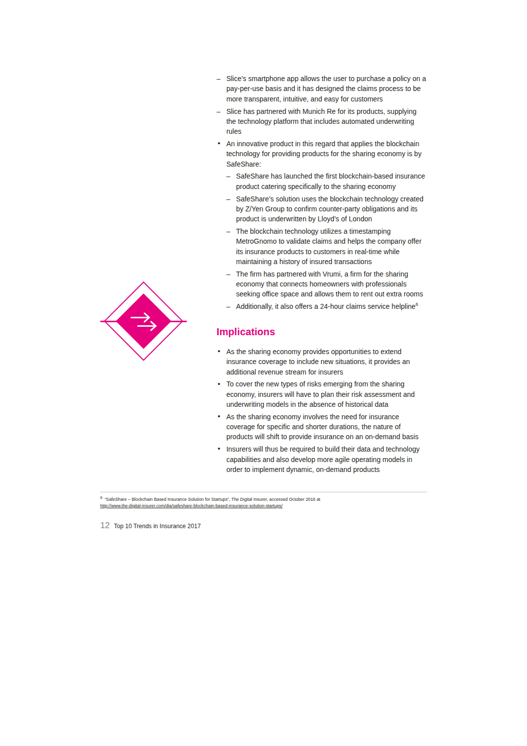Slice’s smartphone app allows the user to purchase a policy on a pay-per-use basis and it has designed the claims process to be more transparent, intuitive, and easy for customers
Slice has partnered with Munich Re for its products, supplying the technology platform that includes automated underwriting rules
An innovative product in this regard that applies the blockchain technology for providing products for the sharing economy is by SafeShare:
SafeShare has launched the first blockchain-based insurance product catering specifically to the sharing economy
SafeShare’s solution uses the blockchain technology created by Z/Yen Group to confirm counter-party obligations and its product is underwritten by Lloyd’s of London
The blockchain technology utilizes a timestamping MetroGnomo to validate claims and helps the company offer its insurance products to customers in real-time while maintaining a history of insured transactions
The firm has partnered with Vrumi, a firm for the sharing economy that connects homeowners with professionals seeking office space and allows them to rent out extra rooms
Additionally, it also offers a 24-hour claims service helpline6
Implications
As the sharing economy provides opportunities to extend insurance coverage to include new situations, it provides an additional revenue stream for insurers
To cover the new types of risks emerging from the sharing economy, insurers will have to plan their risk assessment and underwriting models in the absence of historical data
As the sharing economy involves the need for insurance coverage for specific and shorter durations, the nature of products will shift to provide insurance on an on-demand basis
Insurers will thus be required to build their data and technology capabilities and also develop more agile operating models in order to implement dynamic, on-demand products
6“SafeShare – Blockchain Based Insurance Solution for Startups”, The Digital Insurer, accessed October 2016 at
http://www.the-digital-insurer.com/dia/safeshare-blockchain-based-insurance-solution-startups/
12 Top 10 Trends in Insurance 2017